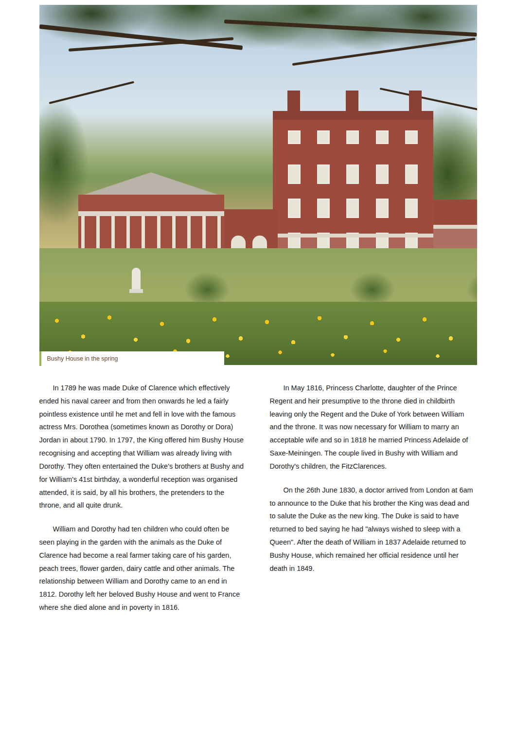Bushy House in the spring
In 1789 he was made Duke of Clarence which effectively ended his naval career and from then onwards he led a fairly pointless existence until he met and fell in love with the famous actress Mrs. Dorothea (sometimes known as Dorothy or Dora) Jordan in about 1790. In 1797, the King offered him Bushy House recognising and accepting that William was already living with Dorothy. They often entertained the Duke's brothers at Bushy and for William's 41st birthday, a wonderful reception was organised attended, it is said, by all his brothers, the pretenders to the throne, and all quite drunk.
William and Dorothy had ten children who could often be seen playing in the garden with the animals as the Duke of Clarence had become a real farmer taking care of his garden, peach trees, flower garden, dairy cattle and other animals. The relationship between William and Dorothy came to an end in 1812. Dorothy left her beloved Bushy House and went to France where she died alone and in poverty in 1816.
In May 1816, Princess Charlotte, daughter of the Prince Regent and heir presumptive to the throne died in childbirth leaving only the Regent and the Duke of York between William and the throne. It was now necessary for William to marry an acceptable wife and so in 1818 he married Princess Adelaide of Saxe-Meiningen. The couple lived in Bushy with William and Dorothy's children, the FitzClarences.
On the 26th June 1830, a doctor arrived from London at 6am to announce to the Duke that his brother the King was dead and to salute the Duke as the new king. The Duke is said to have returned to bed saying he had "always wished to sleep with a Queen". After the death of William in 1837 Adelaide returned to Bushy House, which remained her official residence until her death in 1849.